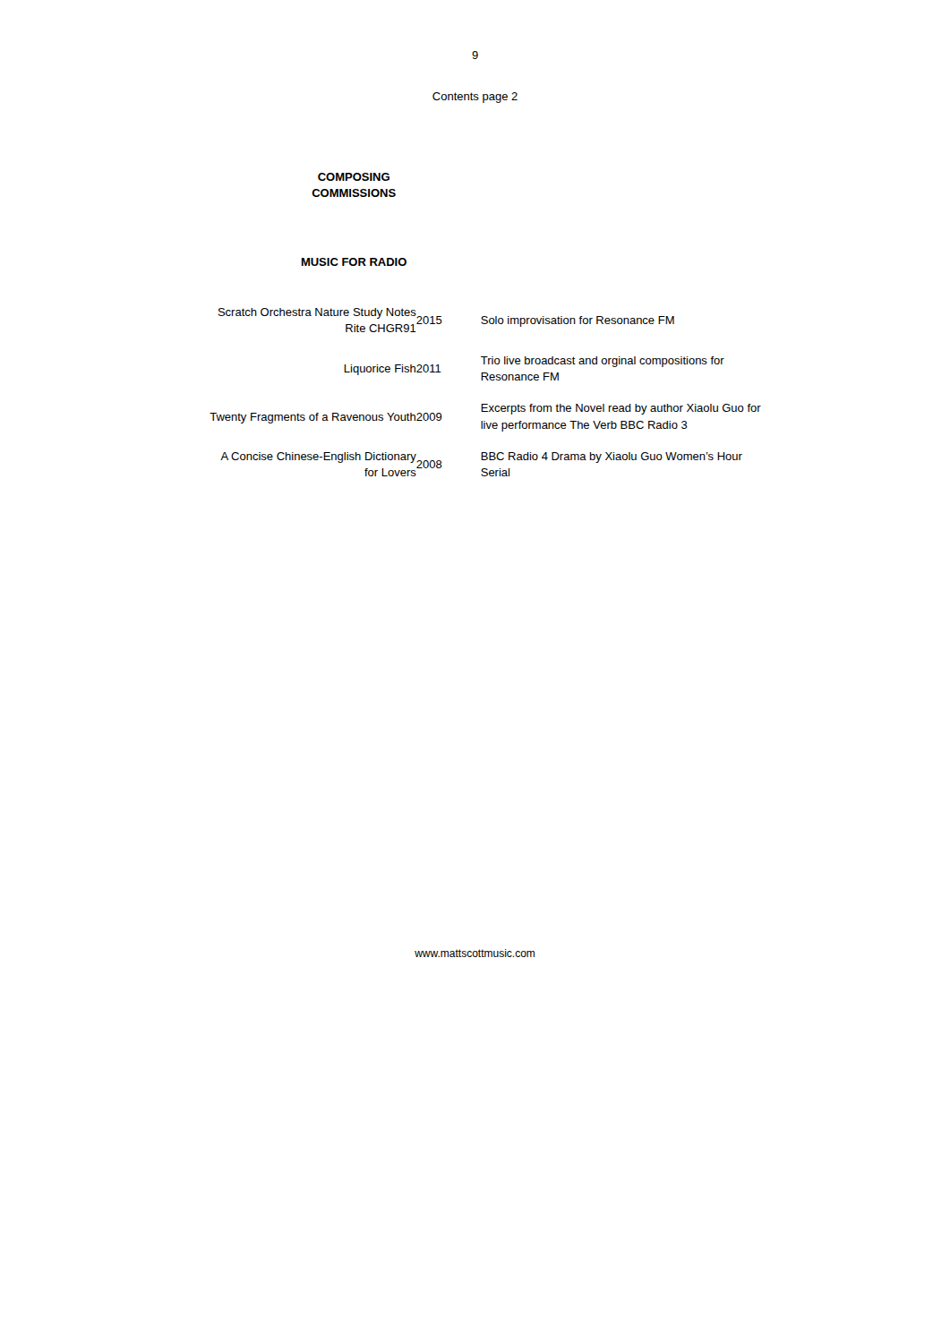9
Contents page 2
COMPOSING
COMMISSIONS
MUSIC FOR RADIO
| Scratch Orchestra Nature Study Notes Rite CHGR91 | 2015 | Solo improvisation for Resonance FM |
| Liquorice Fish | 2011 | Trio live broadcast and orginal compositions for Resonance FM |
| Twenty Fragments of a Ravenous Youth | 2009 | Excerpts from the Novel read by author Xiaolu Guo for live performance The Verb BBC Radio 3 |
| A Concise Chinese-English Dictionary for Lovers | 2008 | BBC Radio 4 Drama by Xiaolu Guo Women’s Hour Serial |
www.mattscottmusic.com